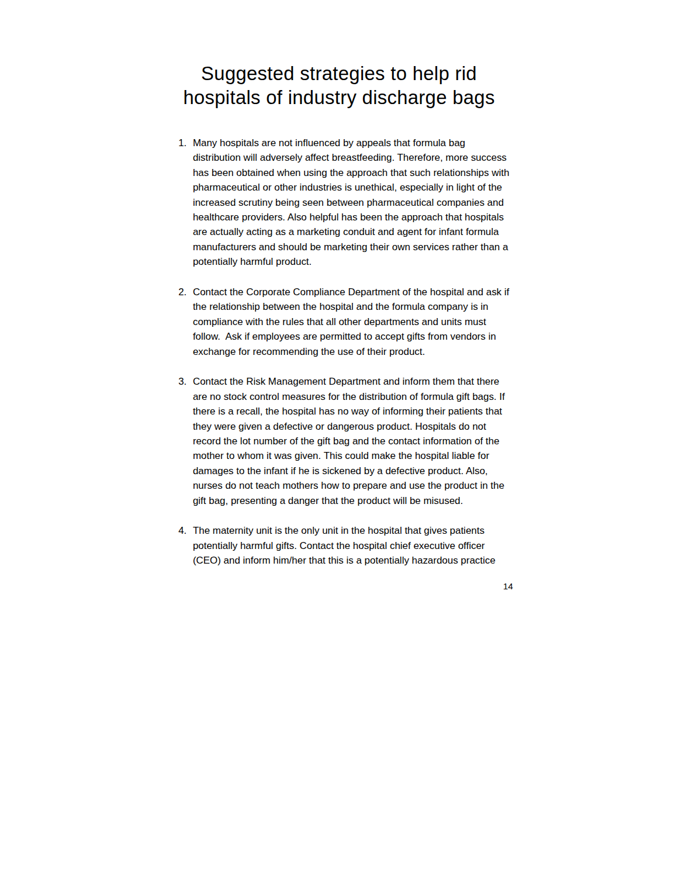Suggested strategies to help rid hospitals of industry discharge bags
Many hospitals are not influenced by appeals that formula bag distribution will adversely affect breastfeeding. Therefore, more success has been obtained when using the approach that such relationships with pharmaceutical or other industries is unethical, especially in light of the increased scrutiny being seen between pharmaceutical companies and healthcare providers. Also helpful has been the approach that hospitals are actually acting as a marketing conduit and agent for infant formula manufacturers and should be marketing their own services rather than a potentially harmful product.
Contact the Corporate Compliance Department of the hospital and ask if the relationship between the hospital and the formula company is in compliance with the rules that all other departments and units must follow. Ask if employees are permitted to accept gifts from vendors in exchange for recommending the use of their product.
Contact the Risk Management Department and inform them that there are no stock control measures for the distribution of formula gift bags. If there is a recall, the hospital has no way of informing their patients that they were given a defective or dangerous product. Hospitals do not record the lot number of the gift bag and the contact information of the mother to whom it was given. This could make the hospital liable for damages to the infant if he is sickened by a defective product. Also, nurses do not teach mothers how to prepare and use the product in the gift bag, presenting a danger that the product will be misused.
The maternity unit is the only unit in the hospital that gives patients potentially harmful gifts. Contact the hospital chief executive officer (CEO) and inform him/her that this is a potentially hazardous practice
14